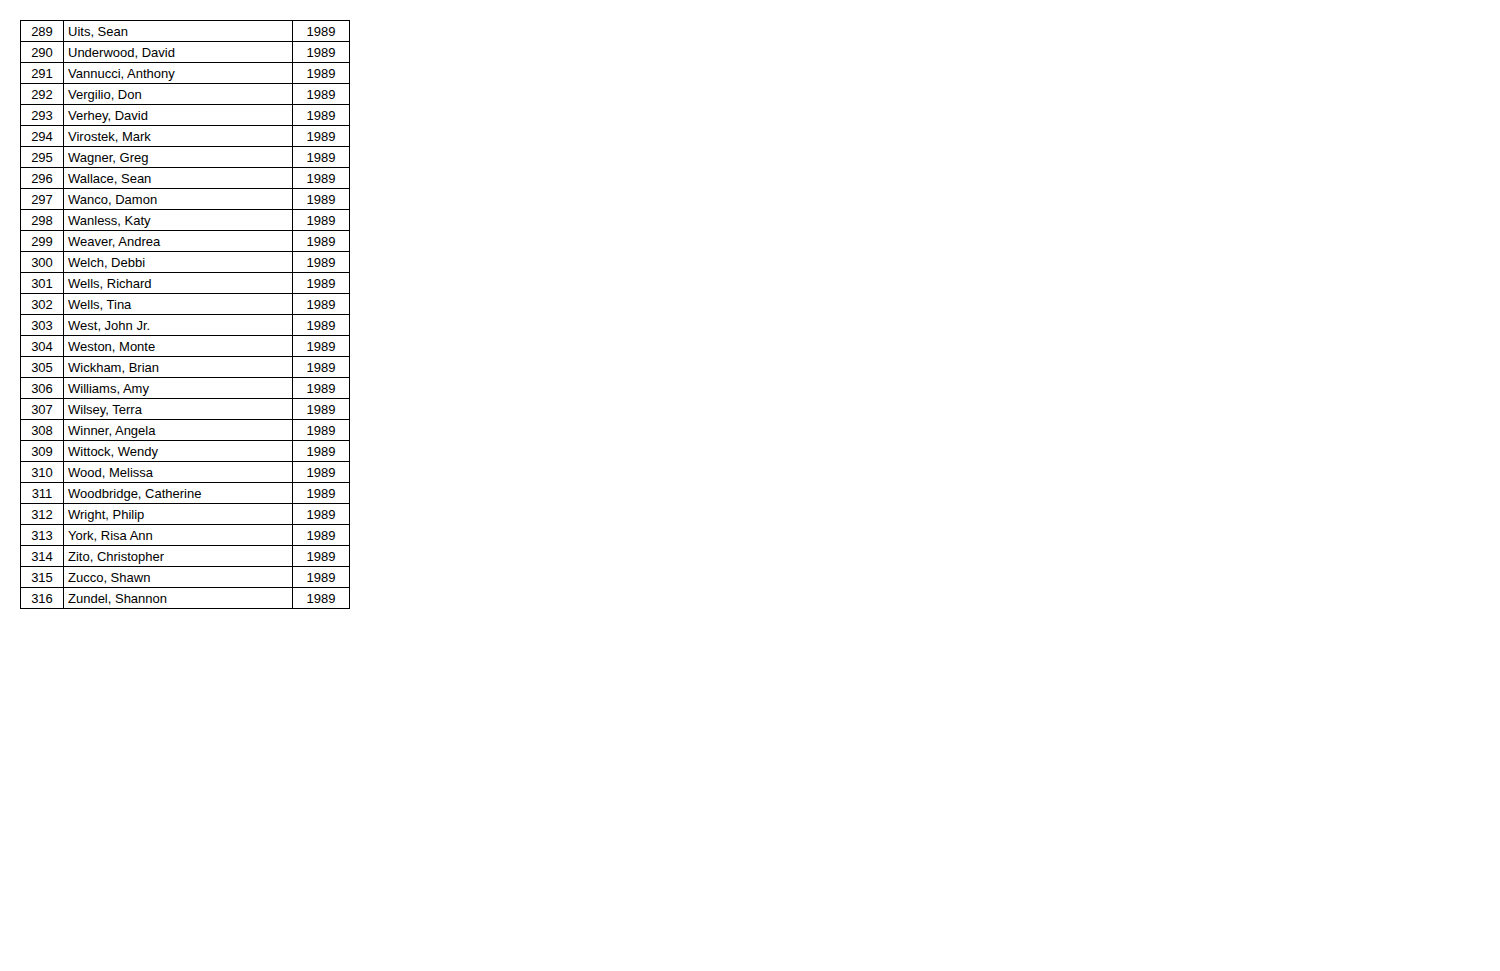| 289 | Uits, Sean | 1989 |
| 290 | Underwood, David | 1989 |
| 291 | Vannucci, Anthony | 1989 |
| 292 | Vergilio, Don | 1989 |
| 293 | Verhey, David | 1989 |
| 294 | Virostek, Mark | 1989 |
| 295 | Wagner, Greg | 1989 |
| 296 | Wallace, Sean | 1989 |
| 297 | Wanco, Damon | 1989 |
| 298 | Wanless, Katy | 1989 |
| 299 | Weaver, Andrea | 1989 |
| 300 | Welch, Debbi | 1989 |
| 301 | Wells, Richard | 1989 |
| 302 | Wells, Tina | 1989 |
| 303 | West, John Jr. | 1989 |
| 304 | Weston, Monte | 1989 |
| 305 | Wickham, Brian | 1989 |
| 306 | Williams, Amy | 1989 |
| 307 | Wilsey, Terra | 1989 |
| 308 | Winner, Angela | 1989 |
| 309 | Wittock, Wendy | 1989 |
| 310 | Wood, Melissa | 1989 |
| 311 | Woodbridge, Catherine | 1989 |
| 312 | Wright, Philip | 1989 |
| 313 | York, Risa Ann | 1989 |
| 314 | Zito, Christopher | 1989 |
| 315 | Zucco, Shawn | 1989 |
| 316 | Zundel, Shannon | 1989 |